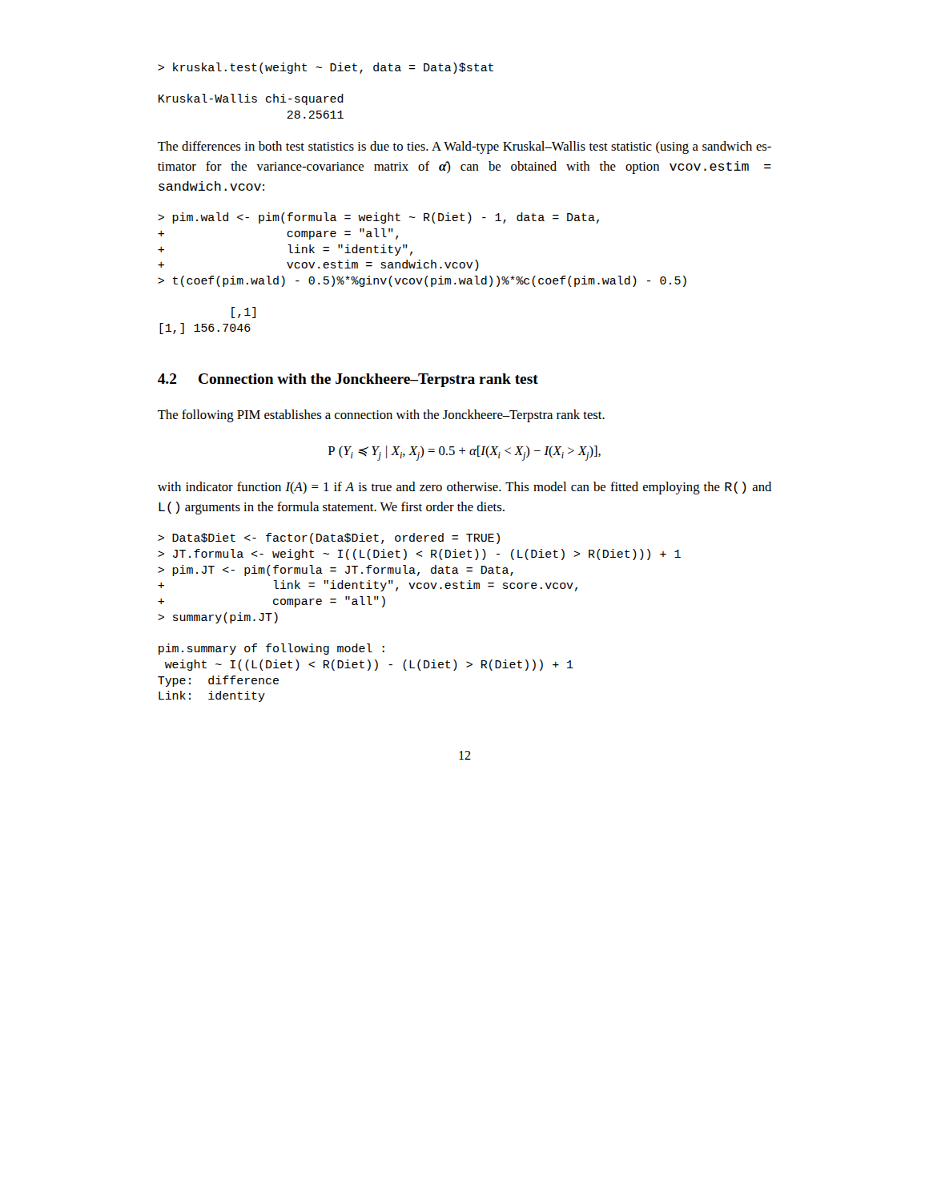> kruskal.test(weight ~ Diet, data = Data)$stat

Kruskal-Wallis chi-squared
                  28.25611
The differences in both test statistics is due to ties. A Wald-type Kruskal–Wallis test statistic (using a sandwich estimator for the variance-covariance matrix of α̂) can be obtained with the option vcov.estim = sandwich.vcov:
> pim.wald <- pim(formula = weight ~ R(Diet) - 1, data = Data,
+                 compare = "all",
+                 link = "identity",
+                 vcov.estim = sandwich.vcov)
> t(coef(pim.wald) - 0.5)%*%ginv(vcov(pim.wald))%*%c(coef(pim.wald) - 0.5)

          [,1]
[1,] 156.7046
4.2 Connection with the Jonckheere–Terpstra rank test
The following PIM establishes a connection with the Jonckheere–Terpstra rank test.
P (Yi ≼ Yj | Xi, Xj) = 0.5 + α[I(Xi < Xj) − I(Xi > Xj)],
with indicator function I(A) = 1 if A is true and zero otherwise. This model can be fitted employing the R() and L() arguments in the formula statement. We first order the diets.
> Data$Diet <- factor(Data$Diet, ordered = TRUE)
> JT.formula <- weight ~ I((L(Diet) < R(Diet)) - (L(Diet) > R(Diet))) + 1
> pim.JT <- pim(formula = JT.formula, data = Data,
+               link = "identity", vcov.estim = score.vcov,
+               compare = "all")
> summary(pim.JT)

pim.summary of following model :
 weight ~ I((L(Diet) < R(Diet)) - (L(Diet) > R(Diet))) + 1
Type:  difference
Link:  identity
12